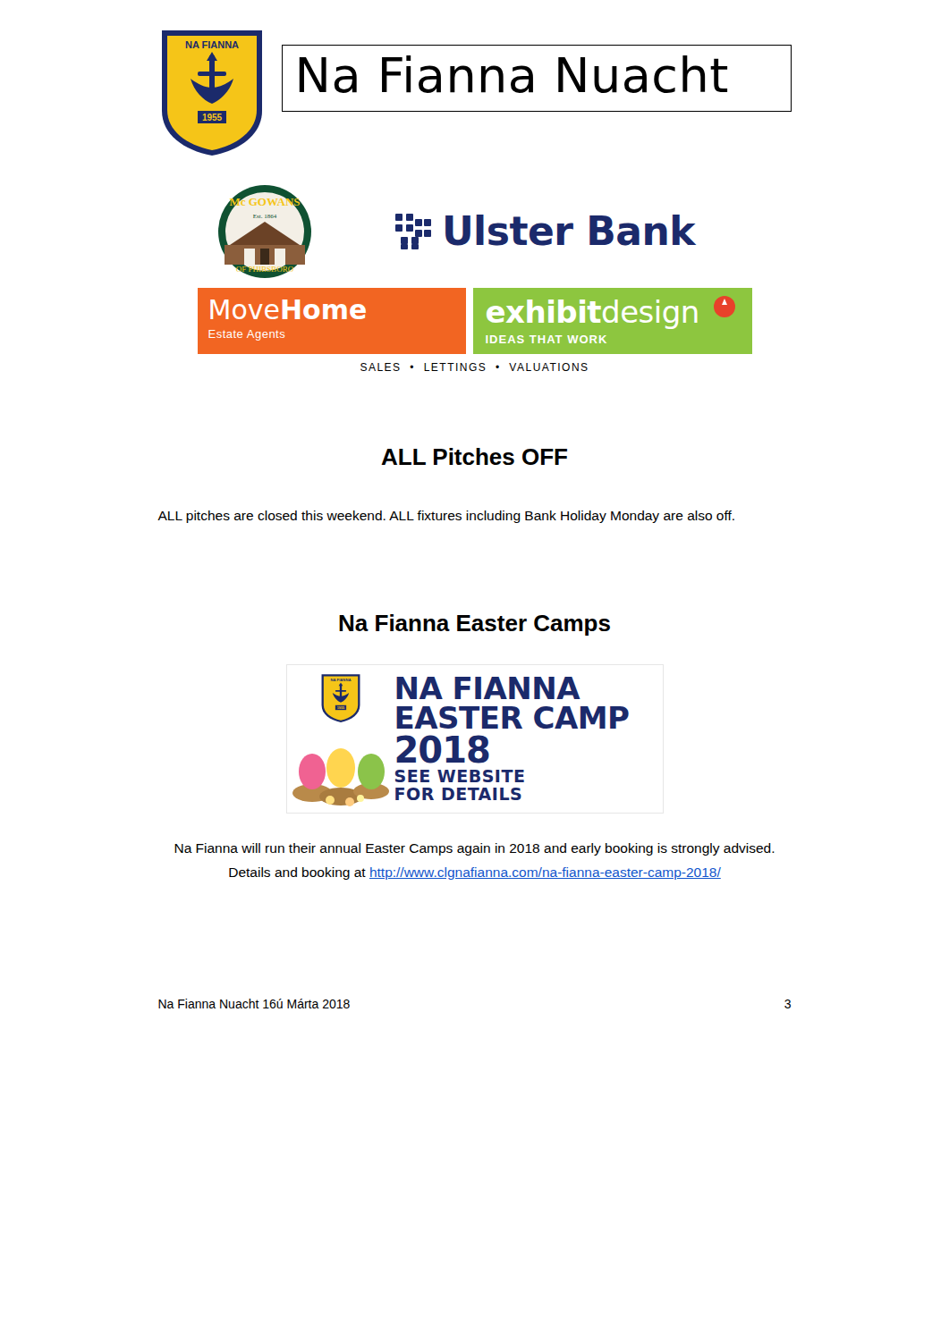NA FIANNA 1955
Na Fianna Nuacht
Mc GOWANS OF PHIBSBORO Est. 1864
Ulster Bank
MoveHome
Estate Agents
exhibitdesign
IDEAS THAT WORK
SALES • LETTINGS • VALUATIONS
ALL Pitches OFF
ALL pitches are closed this weekend. ALL fixtures including Bank Holiday Monday are also off.
Na Fianna Easter Camps
NA FIANNA 1955
NA FIANNA
EASTER CAMP
2018
SEE WEBSITE
FOR DETAILS
Na Fianna will run their annual Easter Camps again in 2018 and early booking is strongly advised. Details and booking at http://www.clgnafianna.com/na-fianna-easter-camp-2018/
Na Fianna Nuacht 16ú Márta 2018 3